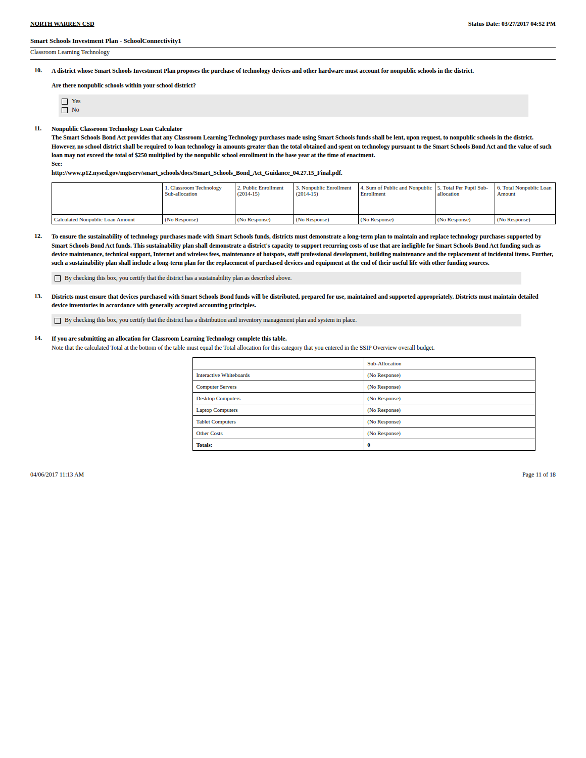NORTH WARREN CSD Status Date: 03/27/2017 04:52 PM
Smart Schools Investment Plan - SchoolConnectivity1
Classroom Learning Technology
10.
A district whose Smart Schools Investment Plan proposes the purchase of technology devices and other hardware must account for nonpublic schools in the district.
Are there nonpublic schools within your school district?
Yes
No
11.
Nonpublic Classroom Technology Loan Calculator
The Smart Schools Bond Act provides that any Classroom Learning Technology purchases made using Smart Schools funds shall be lent, upon request, to nonpublic schools in the district. However, no school district shall be required to loan technology in amounts greater than the total obtained and spent on technology pursuant to the Smart Schools Bond Act and the value of such loan may not exceed the total of $250 multiplied by the nonpublic school enrollment in the base year at the time of enactment.
See:
http://www.p12.nysed.gov/mgtserv/smart_schools/docs/Smart_Schools_Bond_Act_Guidance_04.27.15_Final.pdf.
| | 1. Classroom Technology Sub-allocation | 2. Public Enrollment (2014-15) | 3. Nonpublic Enrollment (2014-15) | 4. Sum of Public and Nonpublic Enrollment | 5. Total Per Pupil Sub-allocation | 6. Total Nonpublic Loan Amount |
| --- | --- | --- | --- | --- | --- | --- |
| Calculated Nonpublic Loan Amount | (No Response) | (No Response) | (No Response) | (No Response) | (No Response) | (No Response) |
12.
To ensure the sustainability of technology purchases made with Smart Schools funds, districts must demonstrate a long-term plan to maintain and replace technology purchases supported by Smart Schools Bond Act funds. This sustainability plan shall demonstrate a district's capacity to support recurring costs of use that are ineligible for Smart Schools Bond Act funding such as device maintenance, technical support, Internet and wireless fees, maintenance of hotspots, staff professional development, building maintenance and the replacement of incidental items. Further, such a sustainability plan shall include a long-term plan for the replacement of purchased devices and equipment at the end of their useful life with other funding sources.
By checking this box, you certify that the district has a sustainability plan as described above.
13.
Districts must ensure that devices purchased with Smart Schools Bond funds will be distributed, prepared for use, maintained and supported appropriately. Districts must maintain detailed device inventories in accordance with generally accepted accounting principles.
By checking this box, you certify that the district has a distribution and inventory management plan and system in place.
14.
If you are submitting an allocation for Classroom Learning Technology complete this table.
Note that the calculated Total at the bottom of the table must equal the Total allocation for this category that you entered in the SSIP Overview overall budget.
| | Sub-Allocation |
| --- | --- |
| Interactive Whiteboards | (No Response) |
| Computer Servers | (No Response) |
| Desktop Computers | (No Response) |
| Laptop Computers | (No Response) |
| Tablet Computers | (No Response) |
| Other Costs | (No Response) |
| Totals: | 0 |
04/06/2017 11:13 AM Page 11 of 18